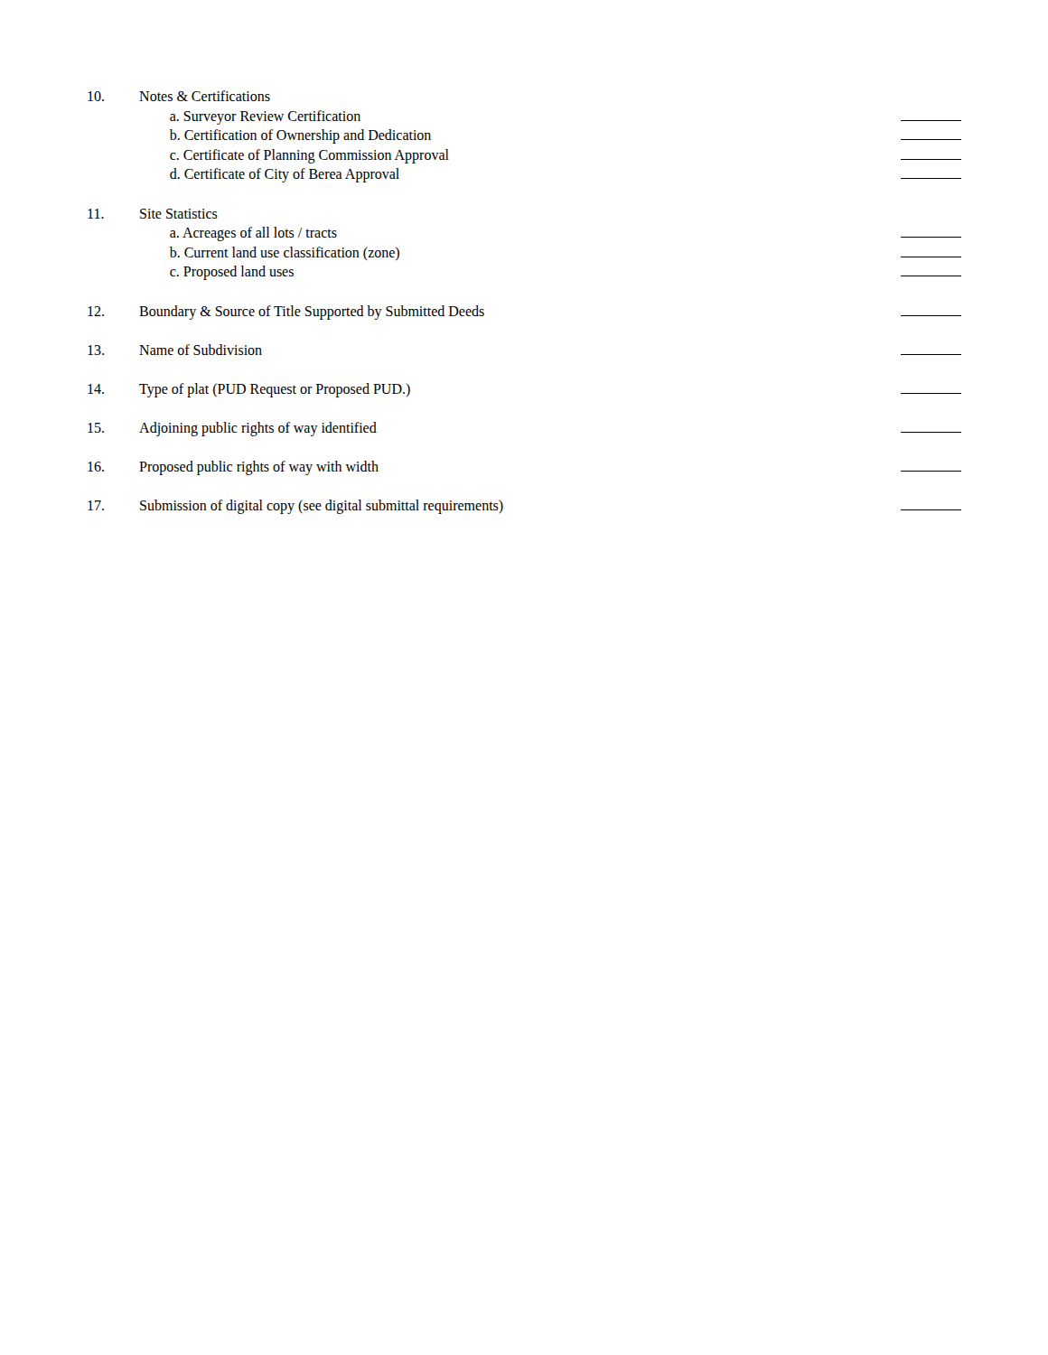| 10. | Notes & Certifications | |
| | a. Surveyor Review Certification | |
| | b. Certification of Ownership and Dedication | |
| | c. Certificate of Planning Commission Approval | |
| | d. Certificate of City of Berea Approval | |
| 11. | Site Statistics | |
| | a. Acreages of all lots / tracts | |
| | b. Current land use classification (zone) | |
| | c. Proposed land uses | |
| 12. | Boundary & Source of Title Supported by Submitted Deeds | |
| 13. | Name of Subdivision | |
| 14. | Type of plat (PUD Request or Proposed PUD.) | |
| 15. | Adjoining public rights of way identified | |
| 16. | Proposed public rights of way with width | |
| 17. | Submission of digital copy (see digital submittal requirements) | |